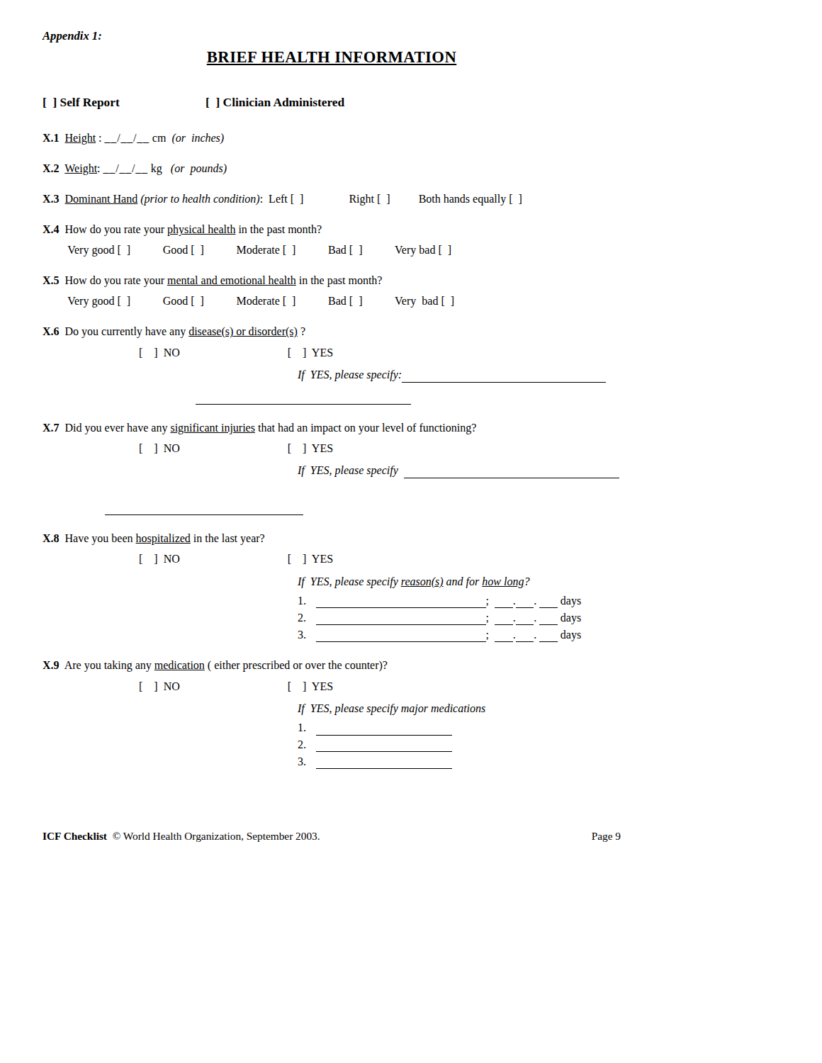Appendix 1:
BRIEF HEALTH INFORMATION
[ ] Self Report [ ] Clinician Administered
X.1 Height : __/__/__ cm (or inches)
X.2 Weight: __/__/__ kg (or pounds)
X.3 Dominant Hand (prior to health condition): Left [ ] Right [ ] Both hands equally [ ]
X.4 How do you rate your physical health in the past month?
Very good [ ] Good [ ] Moderate [ ] Bad [ ] Very bad [ ]
X.5 How do you rate your mental and emotional health in the past month?
Very good [ ] Good [ ] Moderate [ ] Bad [ ] Very bad [ ]
X.6 Do you currently have any disease(s) or disorder(s) ?
[ ] NO[ ] YES
If YES, please specify:
X.7 Did you ever have any significant injuries that had an impact on your level of functioning?
[ ] NO[ ] YES
If YES, please specify
X.8 Have you been hospitalized in the last year?
[ ] NO[ ] YES
If YES, please specify reason(s) and for how long?
; . . days
; . . days
; . . days
X.9 Are you taking any medication ( either prescribed or over the counter)?
[ ] NO[ ] YES
If YES, please specify major medications
ICF Checklist © World Health Organization, September 2003.
Page 9